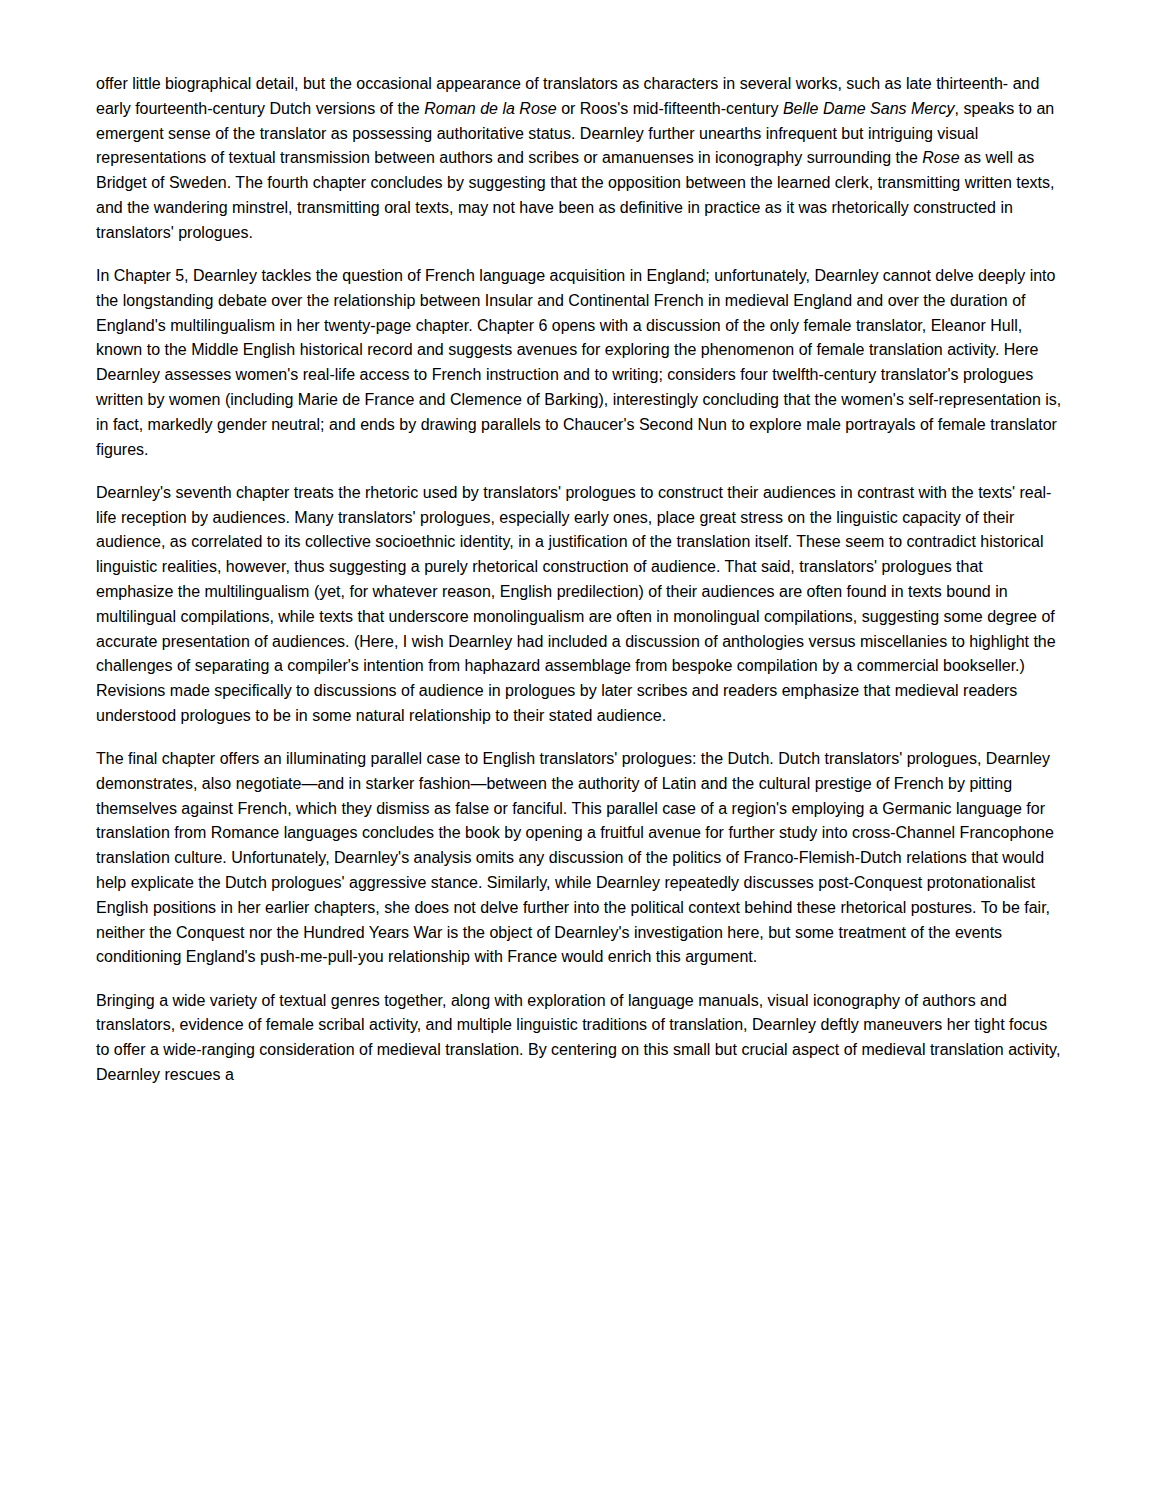offer little biographical detail, but the occasional appearance of translators as characters in several works, such as late thirteenth- and early fourteenth-century Dutch versions of the Roman de la Rose or Roos's mid-fifteenth-century Belle Dame Sans Mercy, speaks to an emergent sense of the translator as possessing authoritative status. Dearnley further unearths infrequent but intriguing visual representations of textual transmission between authors and scribes or amanuenses in iconography surrounding the Rose as well as Bridget of Sweden. The fourth chapter concludes by suggesting that the opposition between the learned clerk, transmitting written texts, and the wandering minstrel, transmitting oral texts, may not have been as definitive in practice as it was rhetorically constructed in translators' prologues.
In Chapter 5, Dearnley tackles the question of French language acquisition in England; unfortunately, Dearnley cannot delve deeply into the longstanding debate over the relationship between Insular and Continental French in medieval England and over the duration of England's multilingualism in her twenty-page chapter. Chapter 6 opens with a discussion of the only female translator, Eleanor Hull, known to the Middle English historical record and suggests avenues for exploring the phenomenon of female translation activity. Here Dearnley assesses women's real-life access to French instruction and to writing; considers four twelfth-century translator's prologues written by women (including Marie de France and Clemence of Barking), interestingly concluding that the women's self-representation is, in fact, markedly gender neutral; and ends by drawing parallels to Chaucer's Second Nun to explore male portrayals of female translator figures.
Dearnley's seventh chapter treats the rhetoric used by translators' prologues to construct their audiences in contrast with the texts' real-life reception by audiences. Many translators' prologues, especially early ones, place great stress on the linguistic capacity of their audience, as correlated to its collective socioethnic identity, in a justification of the translation itself. These seem to contradict historical linguistic realities, however, thus suggesting a purely rhetorical construction of audience. That said, translators' prologues that emphasize the multilingualism (yet, for whatever reason, English predilection) of their audiences are often found in texts bound in multilingual compilations, while texts that underscore monolingualism are often in monolingual compilations, suggesting some degree of accurate presentation of audiences. (Here, I wish Dearnley had included a discussion of anthologies versus miscellanies to highlight the challenges of separating a compiler's intention from haphazard assemblage from bespoke compilation by a commercial bookseller.) Revisions made specifically to discussions of audience in prologues by later scribes and readers emphasize that medieval readers understood prologues to be in some natural relationship to their stated audience.
The final chapter offers an illuminating parallel case to English translators' prologues: the Dutch. Dutch translators' prologues, Dearnley demonstrates, also negotiate—and in starker fashion—between the authority of Latin and the cultural prestige of French by pitting themselves against French, which they dismiss as false or fanciful. This parallel case of a region's employing a Germanic language for translation from Romance languages concludes the book by opening a fruitful avenue for further study into cross-Channel Francophone translation culture. Unfortunately, Dearnley's analysis omits any discussion of the politics of Franco-Flemish-Dutch relations that would help explicate the Dutch prologues' aggressive stance. Similarly, while Dearnley repeatedly discusses post-Conquest protonationalist English positions in her earlier chapters, she does not delve further into the political context behind these rhetorical postures. To be fair, neither the Conquest nor the Hundred Years War is the object of Dearnley's investigation here, but some treatment of the events conditioning England's push-me-pull-you relationship with France would enrich this argument.
Bringing a wide variety of textual genres together, along with exploration of language manuals, visual iconography of authors and translators, evidence of female scribal activity, and multiple linguistic traditions of translation, Dearnley deftly maneuvers her tight focus to offer a wide-ranging consideration of medieval translation. By centering on this small but crucial aspect of medieval translation activity, Dearnley rescues a